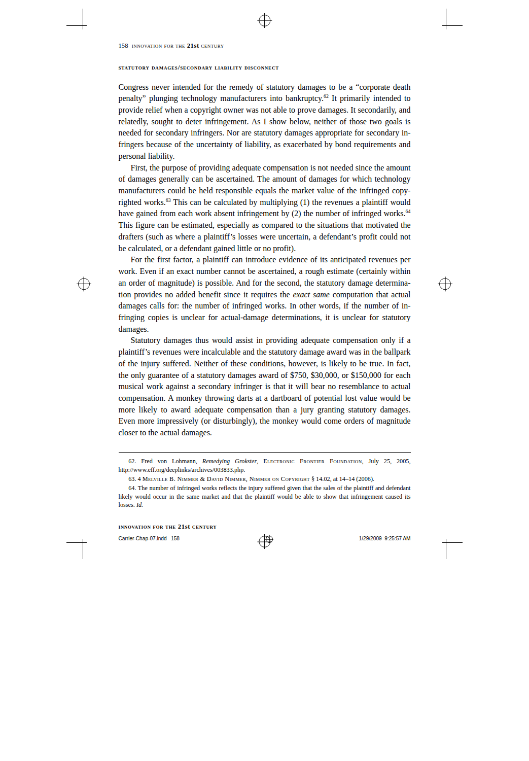158 innovation for the 21st century
statutory damages/secondary liability disconnect
Congress never intended for the remedy of statutory damages to be a “corporate death penalty” plunging technology manufacturers into bankruptcy.62 It primarily intended to provide relief when a copyright owner was not able to prove damages. It secondarily, and relatedly, sought to deter infringement. As I show below, neither of those two goals is needed for secondary infringers. Nor are statutory damages appropriate for secondary infringers because of the uncertainty of liability, as exacerbated by bond requirements and personal liability.
First, the purpose of providing adequate compensation is not needed since the amount of damages generally can be ascertained. The amount of damages for which technology manufacturers could be held responsible equals the market value of the infringed copyrighted works.63 This can be calculated by multiplying (1) the revenues a plaintiff would have gained from each work absent infringement by (2) the number of infringed works.64 This figure can be estimated, especially as compared to the situations that motivated the drafters (such as where a plaintiff’s losses were uncertain, a defendant’s profit could not be calculated, or a defendant gained little or no profit).
For the first factor, a plaintiff can introduce evidence of its anticipated revenues per work. Even if an exact number cannot be ascertained, a rough estimate (certainly within an order of magnitude) is possible. And for the second, the statutory damage determination provides no added benefit since it requires the exact same computation that actual damages calls for: the number of infringed works. In other words, if the number of infringing copies is unclear for actual-damage determinations, it is unclear for statutory damages.
Statutory damages thus would assist in providing adequate compensation only if a plaintiff’s revenues were incalculable and the statutory damage award was in the ballpark of the injury suffered. Neither of these conditions, however, is likely to be true. In fact, the only guarantee of a statutory damages award of $750, $30,000, or $150,000 for each musical work against a secondary infringer is that it will bear no resemblance to actual compensation. A monkey throwing darts at a dartboard of potential lost value would be more likely to award adequate compensation than a jury granting statutory damages. Even more impressively (or disturbingly), the monkey would come orders of magnitude closer to the actual damages.
62. Fred von Lohmann, Remedying Grokster, Electronic Frontier Foundation, July 25, 2005, http://www.eff.org/deeplinks/archives/003833.php.
63. 4 Melville B. Nimmer & David Nimmer, Nimmer on Copyright § 14.02, at 14–14 (2006).
64. The number of infringed works reflects the injury suffered given that the sales of the plaintiff and defendant likely would occur in the same market and that the plaintiff would be able to show that infringement caused its losses. Id.
innovation for the 21st century
Carrier-Chap-07.indd 158 1/29/2009 9:25:57 AM